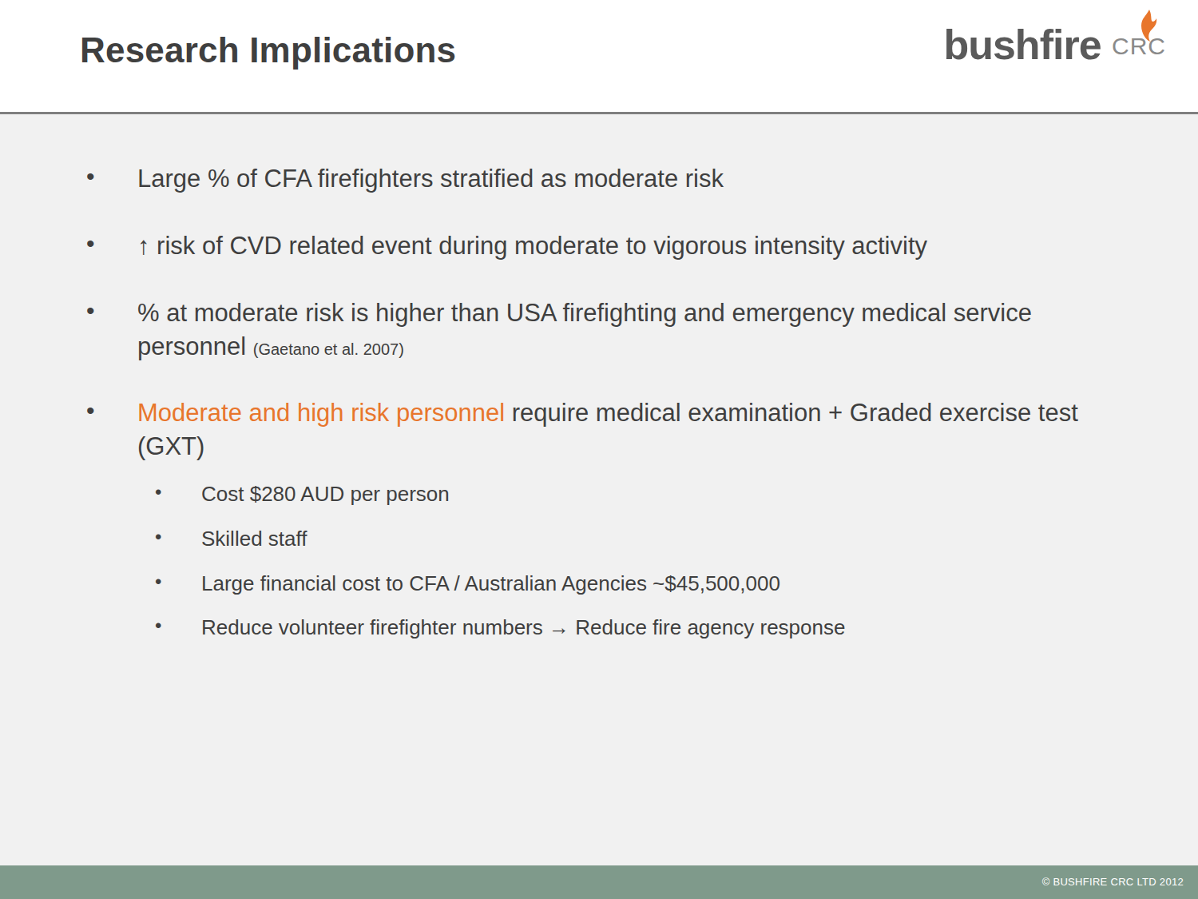Research Implications
bushfire CRC
Large % of CFA firefighters stratified as moderate risk
↑ risk of CVD related event during moderate to vigorous intensity activity
% at moderate risk is higher than USA firefighting and emergency medical service personnel (Gaetano et al. 2007)
Moderate and high risk personnel require medical examination + Graded exercise test (GXT)
Cost $280 AUD per person
Skilled staff
Large financial cost to CFA / Australian Agencies ~$45,500,000
Reduce volunteer firefighter numbers → Reduce fire agency response
© BUSHFIRE CRC LTD 2012